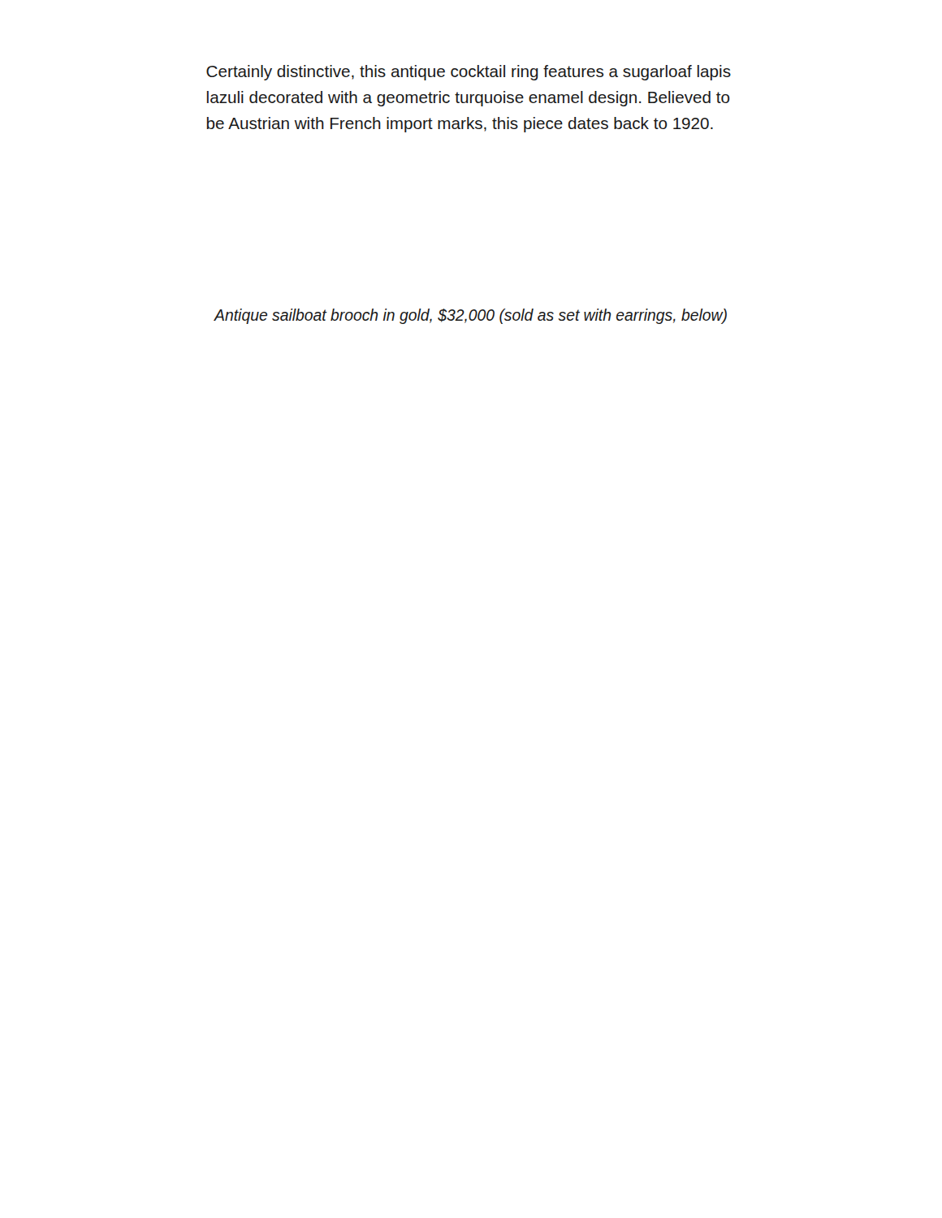Certainly distinctive, this antique cocktail ring features a sugarloaf lapis lazuli decorated with a geometric turquoise enamel design. Believed to be Austrian with French import marks, this piece dates back to 1920.
Antique sailboat brooch in gold, $32,000 (sold as set with earrings, below)